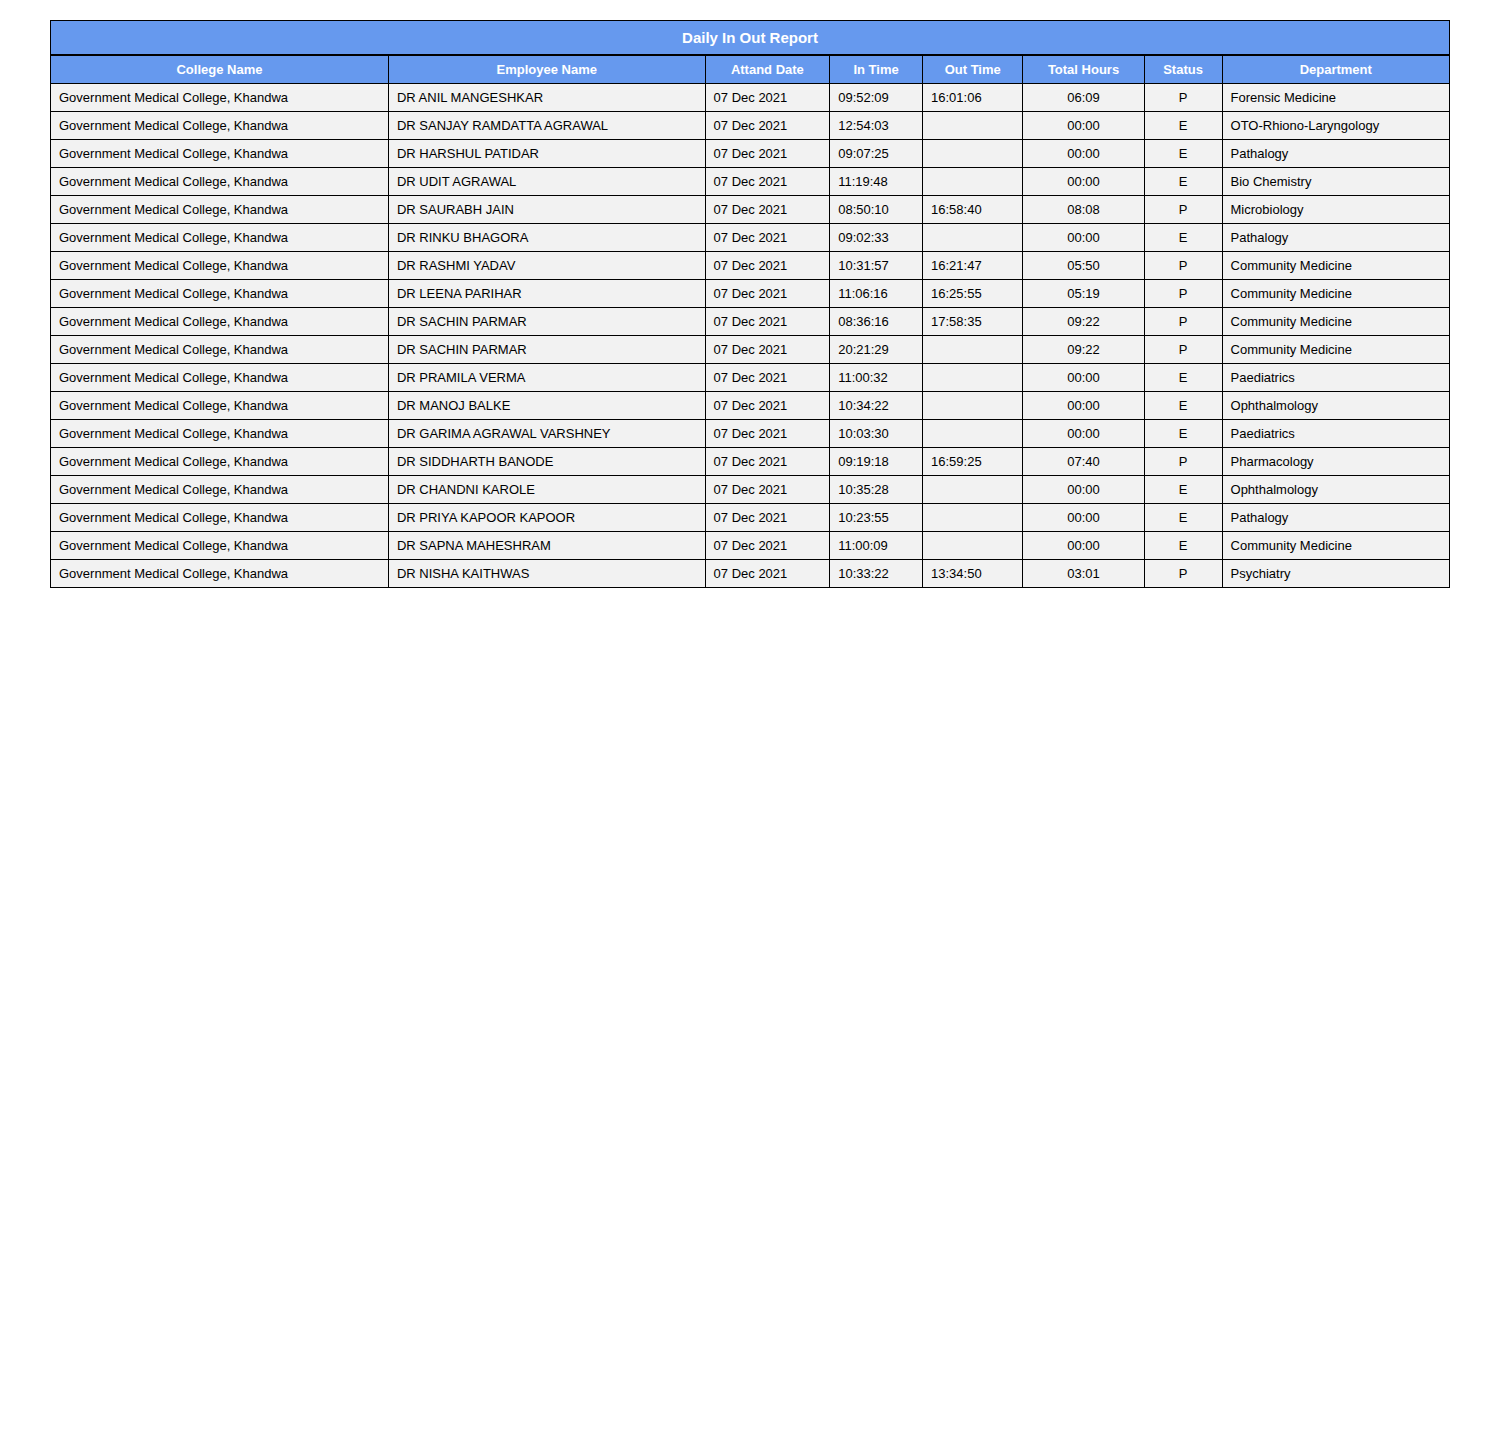Daily In Out Report
| College Name | Employee Name | Attand Date | In Time | Out Time | Total Hours | Status | Department |
| --- | --- | --- | --- | --- | --- | --- | --- |
| Government Medical College, Khandwa | DR ANIL MANGESHKAR | 07 Dec 2021 | 09:52:09 | 16:01:06 | 06:09 | P | Forensic Medicine |
| Government Medical College, Khandwa | DR SANJAY RAMDATTA AGRAWAL | 07 Dec 2021 | 12:54:03 | | 00:00 | E | OTO-Rhiono-Laryngology |
| Government Medical College, Khandwa | DR HARSHUL PATIDAR | 07 Dec 2021 | 09:07:25 | | 00:00 | E | Pathalogy |
| Government Medical College, Khandwa | DR UDIT AGRAWAL | 07 Dec 2021 | 11:19:48 | | 00:00 | E | Bio Chemistry |
| Government Medical College, Khandwa | DR SAURABH JAIN | 07 Dec 2021 | 08:50:10 | 16:58:40 | 08:08 | P | Microbiology |
| Government Medical College, Khandwa | DR RINKU BHAGORA | 07 Dec 2021 | 09:02:33 | | 00:00 | E | Pathalogy |
| Government Medical College, Khandwa | DR RASHMI YADAV | 07 Dec 2021 | 10:31:57 | 16:21:47 | 05:50 | P | Community Medicine |
| Government Medical College, Khandwa | DR LEENA PARIHAR | 07 Dec 2021 | 11:06:16 | 16:25:55 | 05:19 | P | Community Medicine |
| Government Medical College, Khandwa | DR SACHIN PARMAR | 07 Dec 2021 | 08:36:16 | 17:58:35 | 09:22 | P | Community Medicine |
| Government Medical College, Khandwa | DR SACHIN PARMAR | 07 Dec 2021 | 20:21:29 | | 09:22 | P | Community Medicine |
| Government Medical College, Khandwa | DR PRAMILA VERMA | 07 Dec 2021 | 11:00:32 | | 00:00 | E | Paediatrics |
| Government Medical College, Khandwa | DR MANOJ BALKE | 07 Dec 2021 | 10:34:22 | | 00:00 | E | Ophthalmology |
| Government Medical College, Khandwa | DR GARIMA AGRAWAL VARSHNEY | 07 Dec 2021 | 10:03:30 | | 00:00 | E | Paediatrics |
| Government Medical College, Khandwa | DR SIDDHARTH BANODE | 07 Dec 2021 | 09:19:18 | 16:59:25 | 07:40 | P | Pharmacology |
| Government Medical College, Khandwa | DR CHANDNI KAROLE | 07 Dec 2021 | 10:35:28 | | 00:00 | E | Ophthalmology |
| Government Medical College, Khandwa | DR PRIYA KAPOOR KAPOOR | 07 Dec 2021 | 10:23:55 | | 00:00 | E | Pathalogy |
| Government Medical College, Khandwa | DR SAPNA MAHESHRAM | 07 Dec 2021 | 11:00:09 | | 00:00 | E | Community Medicine |
| Government Medical College, Khandwa | DR NISHA KAITHWAS | 07 Dec 2021 | 10:33:22 | 13:34:50 | 03:01 | P | Psychiatry |